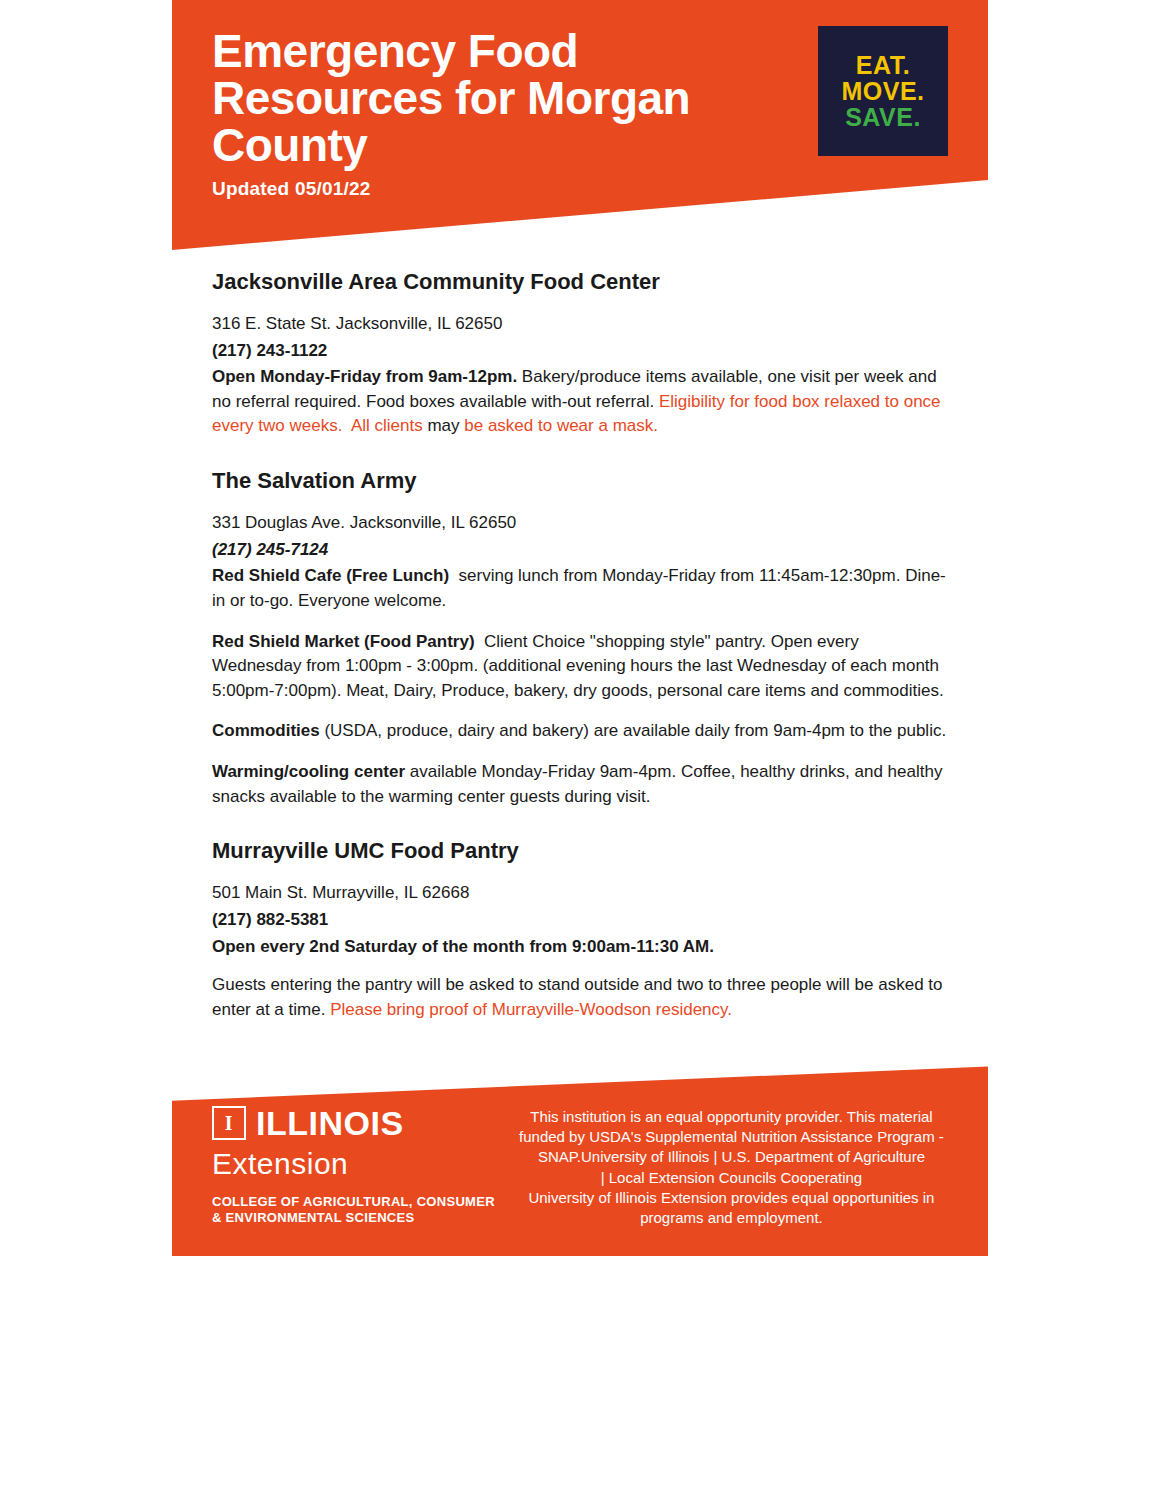Emergency Food Resources for Morgan County
Updated 05/01/22
EAT. MOVE. SAVE.
Jacksonville Area Community Food Center
316 E. State St. Jacksonville, IL 62650
(217) 243-1122
Open Monday-Friday from 9am-12pm. Bakery/produce items available, one visit per week and no referral required. Food boxes available with-out referral. Eligibility for food box relaxed to once every two weeks. All clients may be asked to wear a mask.
The Salvation Army
331 Douglas Ave. Jacksonville, IL 62650
(217) 245-7124
Red Shield Cafe (Free Lunch) serving lunch from Monday-Friday from 11:45am-12:30pm. Dine-in or to-go. Everyone welcome.
Red Shield Market (Food Pantry) Client Choice "shopping style" pantry. Open every Wednesday from 1:00pm - 3:00pm. (additional evening hours the last Wednesday of each month 5:00pm-7:00pm). Meat, Dairy, Produce, bakery, dry goods, personal care items and commodities.
Commodities (USDA, produce, dairy and bakery) are available daily from 9am-4pm to the public.
Warming/cooling center available Monday-Friday 9am-4pm. Coffee, healthy drinks, and healthy snacks available to the warming center guests during visit.
Murrayville UMC Food Pantry
501 Main St. Murrayville, IL 62668
(217) 882-5381
Open every 2nd Saturday of the month from 9:00am-11:30 AM.
Guests entering the pantry will be asked to stand outside and two to three people will be asked to enter at a time. Please bring proof of Murrayville-Woodson residency.
IILLINOIS
Extension
COLLEGE OF AGRICULTURAL, CONSUMER
& ENVIRONMENTAL SCIENCES
This institution is an equal opportunity provider. This material funded by USDA's Supplemental Nutrition Assistance Program - SNAP.University of Illinois | U.S. Department of Agriculture
| Local Extension Councils Cooperating
University of Illinois Extension provides equal opportunities in programs and employment.